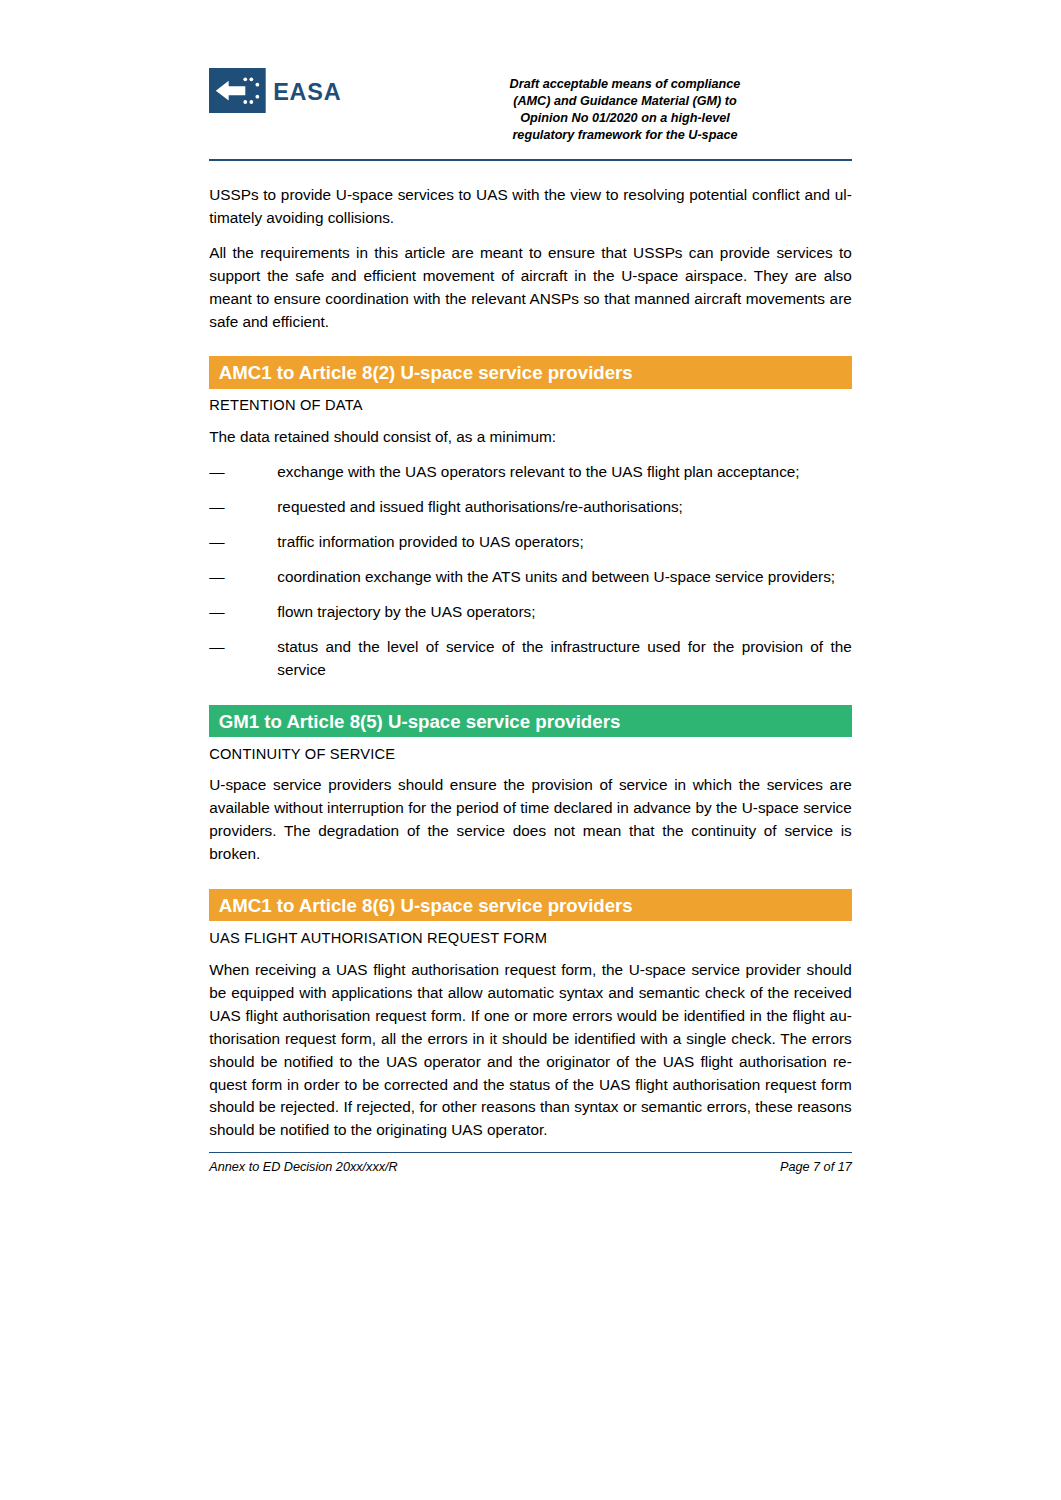EASA
Draft acceptable means of compliance
(AMC) and Guidance Material (GM) to
Opinion No 01/2020 on a high-level
regulatory framework for the U-space
USSPs to provide U-space services to UAS with the view to resolving potential conflict and ultimately avoiding collisions.
All the requirements in this article are meant to ensure that USSPs can provide services to support the safe and efficient movement of aircraft in the U-space airspace. They are also meant to ensure coordination with the relevant ANSPs so that manned aircraft movements are safe and efficient.
AMC1 to Article 8(2) U-space service providers
RETENTION OF DATA
The data retained should consist of, as a minimum:
exchange with the UAS operators relevant to the UAS flight plan acceptance;
requested and issued flight authorisations/re-authorisations;
traffic information provided to UAS operators;
coordination exchange with the ATS units and between U-space service providers;
flown trajectory by the UAS operators;
status and the level of service of the infrastructure used for the provision of the service
GM1 to Article 8(5) U-space service providers
CONTINUITY OF SERVICE
U-space service providers should ensure the provision of service in which the services are available without interruption for the period of time declared in advance by the U-space service providers. The degradation of the service does not mean that the continuity of service is broken.
AMC1 to Article 8(6) U-space service providers
UAS FLIGHT AUTHORISATION REQUEST FORM
When receiving a UAS flight authorisation request form, the U-space service provider should be equipped with applications that allow automatic syntax and semantic check of the received UAS flight authorisation request form. If one or more errors would be identified in the flight authorisation request form, all the errors in it should be identified with a single check. The errors should be notified to the UAS operator and the originator of the UAS flight authorisation request form in order to be corrected and the status of the UAS flight authorisation request form should be rejected. If rejected, for other reasons than syntax or semantic errors, these reasons should be notified to the originating UAS operator.
Annex to ED Decision 20xx/xxx/R Page 7 of 17